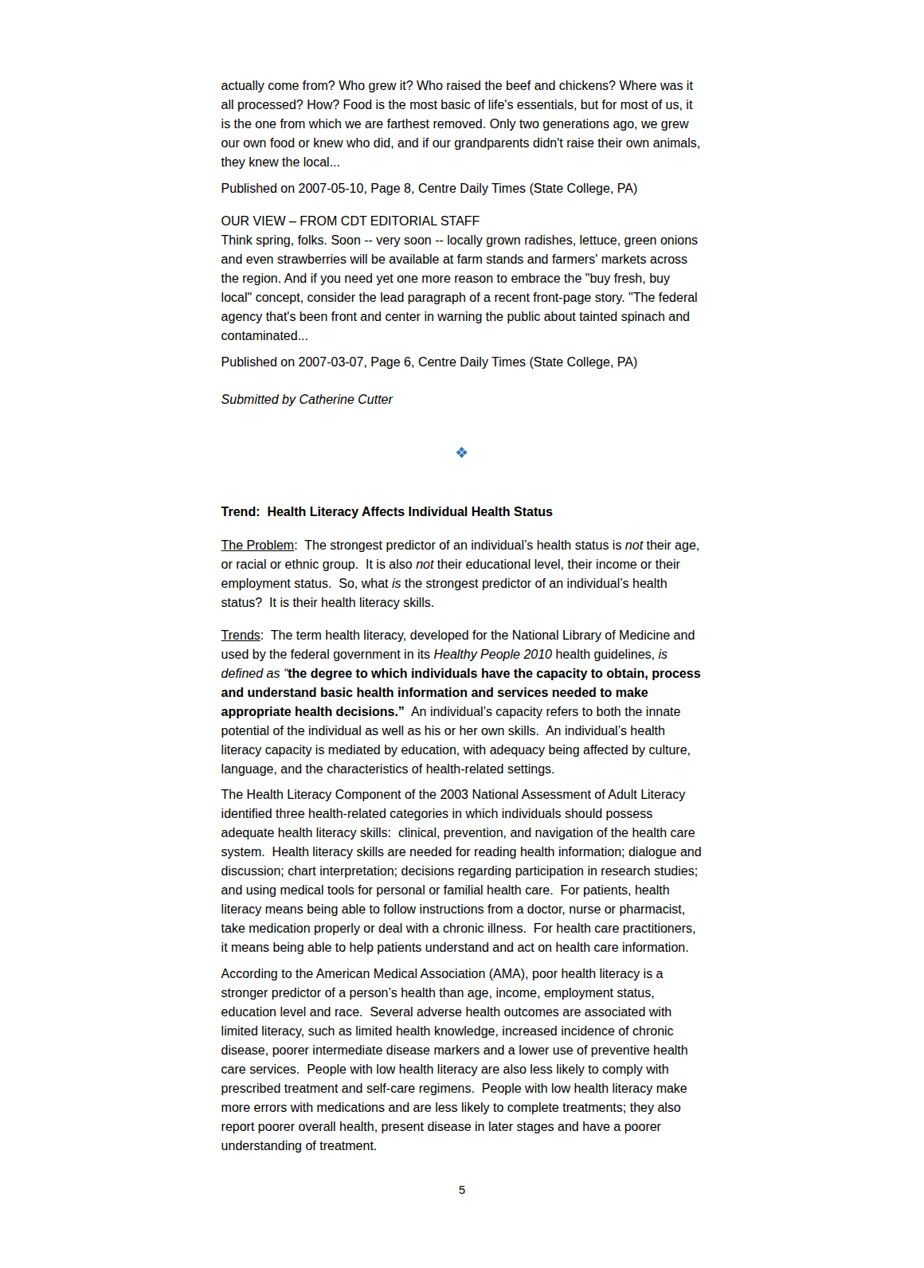actually come from? Who grew it? Who raised the beef and chickens? Where was it all processed? How? Food is the most basic of life's essentials, but for most of us, it is the one from which we are farthest removed. Only two generations ago, we grew our own food or knew who did, and if our grandparents didn't raise their own animals, they knew the local...
Published on 2007-05-10, Page 8, Centre Daily Times (State College, PA)
OUR VIEW – FROM CDT EDITORIAL STAFF
Think spring, folks. Soon -- very soon -- locally grown radishes, lettuce, green onions and even strawberries will be available at farm stands and farmers' markets across the region. And if you need yet one more reason to embrace the "buy fresh, buy local" concept, consider the lead paragraph of a recent front-page story. "The federal agency that's been front and center in warning the public about tainted spinach and contaminated...
Published on 2007-03-07, Page 6, Centre Daily Times (State College, PA)
Submitted by Catherine Cutter
❖
Trend: Health Literacy Affects Individual Health Status
The Problem: The strongest predictor of an individual’s health status is not their age, or racial or ethnic group. It is also not their educational level, their income or their employment status. So, what is the strongest predictor of an individual’s health status? It is their health literacy skills.
Trends: The term health literacy, developed for the National Library of Medicine and used by the federal government in its Healthy People 2010 health guidelines, is defined as “the degree to which individuals have the capacity to obtain, process and understand basic health information and services needed to make appropriate health decisions.” An individual’s capacity refers to both the innate potential of the individual as well as his or her own skills. An individual’s health literacy capacity is mediated by education, with adequacy being affected by culture, language, and the characteristics of health-related settings.
The Health Literacy Component of the 2003 National Assessment of Adult Literacy identified three health-related categories in which individuals should possess adequate health literacy skills: clinical, prevention, and navigation of the health care system. Health literacy skills are needed for reading health information; dialogue and discussion; chart interpretation; decisions regarding participation in research studies; and using medical tools for personal or familial health care. For patients, health literacy means being able to follow instructions from a doctor, nurse or pharmacist, take medication properly or deal with a chronic illness. For health care practitioners, it means being able to help patients understand and act on health care information.
According to the American Medical Association (AMA), poor health literacy is a stronger predictor of a person’s health than age, income, employment status, education level and race. Several adverse health outcomes are associated with limited literacy, such as limited health knowledge, increased incidence of chronic disease, poorer intermediate disease markers and a lower use of preventive health care services. People with low health literacy are also less likely to comply with prescribed treatment and self-care regimens. People with low health literacy make more errors with medications and are less likely to complete treatments; they also report poorer overall health, present disease in later stages and have a poorer understanding of treatment.
5